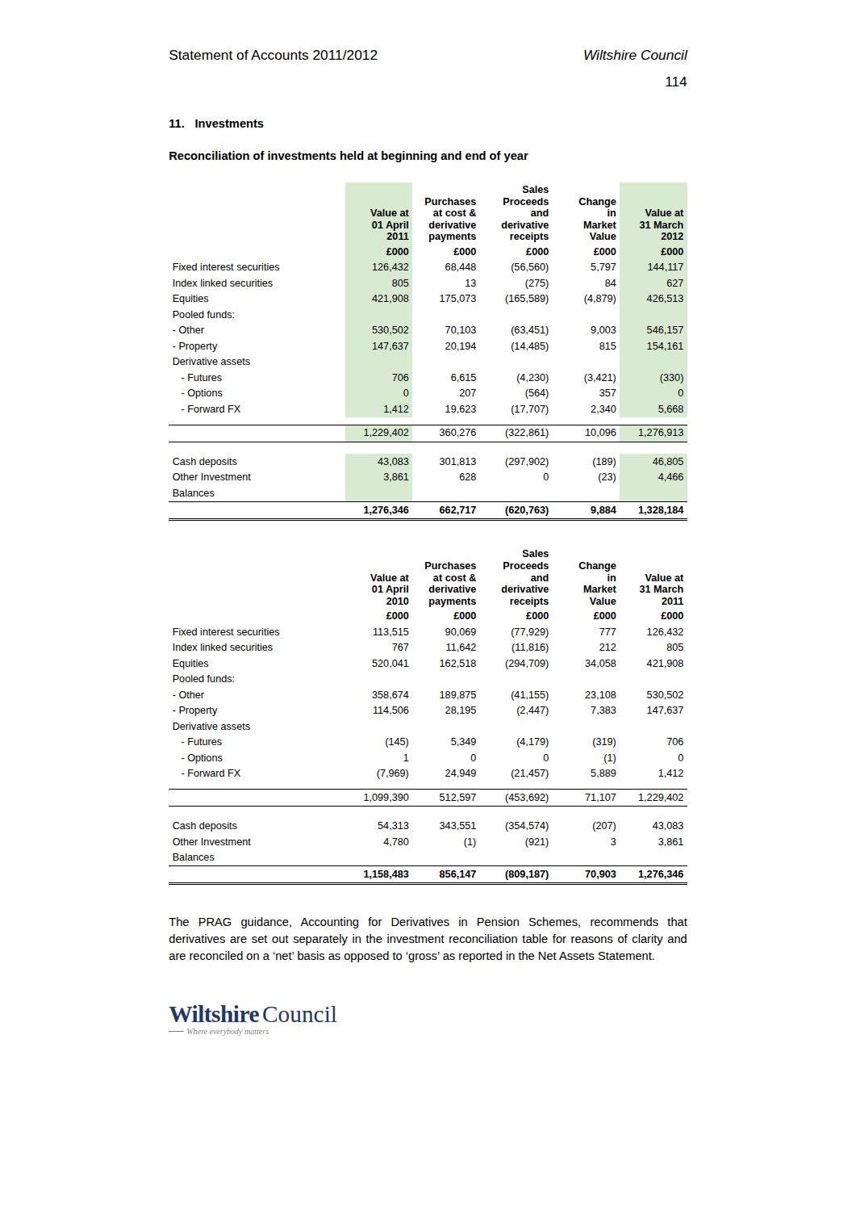Statement of Accounts 2011/2012
Wiltshire Council
114
11. Investments
Reconciliation of investments held at beginning and end of year
| | Value at 01 April 2011 | Purchases at cost & derivative payments | Sales Proceeds and derivative receipts | Change in Market Value | Value at 31 March 2012 |
| --- | --- | --- | --- | --- | --- |
| | £000 | £000 | £000 | £000 | £000 |
| Fixed interest securities | 126,432 | 68,448 | (56,560) | 5,797 | 144,117 |
| Index linked securities | 805 | 13 | (275) | 84 | 627 |
| Equities | 421,908 | 175,073 | (165,589) | (4,879) | 426,513 |
| Pooled funds: | | | | | |
| - Other | 530,502 | 70,103 | (63,451) | 9,003 | 546,157 |
| - Property | 147,637 | 20,194 | (14,485) | 815 | 154,161 |
| Derivative assets | | | | | |
| - Futures | 706 | 6,615 | (4,230) | (3,421) | (330) |
| - Options | 0 | 207 | (564) | 357 | 0 |
| - Forward FX | 1,412 | 19,623 | (17,707) | 2,340 | 5,668 |
| | 1,229,402 | 360,276 | (322,861) | 10,096 | 1,276,913 |
| Cash deposits | 43,083 | 301,813 | (297,902) | (189) | 46,805 |
| Other Investment | 3,861 | 628 | 0 | (23) | 4,466 |
| Balances | | | | | |
| | 1,276,346 | 662,717 | (620,763) | 9,884 | 1,328,184 |
| | Value at 01 April 2010 | Purchases at cost & derivative payments | Sales Proceeds and derivative receipts | Change in Market Value | Value at 31 March 2011 |
| --- | --- | --- | --- | --- | --- |
| | £000 | £000 | £000 | £000 | £000 |
| Fixed interest securities | 113,515 | 90,069 | (77,929) | 777 | 126,432 |
| Index linked securities | 767 | 11,642 | (11,816) | 212 | 805 |
| Equities | 520,041 | 162,518 | (294,709) | 34,058 | 421,908 |
| Pooled funds: | | | | | |
| - Other | 358,674 | 189,875 | (41,155) | 23,108 | 530,502 |
| - Property | 114,506 | 28,195 | (2,447) | 7,383 | 147,637 |
| Derivative assets | | | | | |
| - Futures | (145) | 5,349 | (4,179) | (319) | 706 |
| - Options | 1 | 0 | 0 | (1) | 0 |
| - Forward FX | (7,969) | 24,949 | (21,457) | 5,889 | 1,412 |
| | 1,099,390 | 512,597 | (453,692) | 71,107 | 1,229,402 |
| Cash deposits | 54,313 | 343,551 | (354,574) | (207) | 43,083 |
| Other Investment | 4,780 | (1) | (921) | 3 | 3,861 |
| Balances | | | | | |
| | 1,158,483 | 856,147 | (809,187) | 70,903 | 1,276,346 |
The PRAG guidance, Accounting for Derivatives in Pension Schemes, recommends that derivatives are set out separately in the investment reconciliation table for reasons of clarity and are reconciled on a ‘net’ basis as opposed to ‘gross’ as reported in the Net Assets Statement.
Wiltshire Council
Where everybody matters